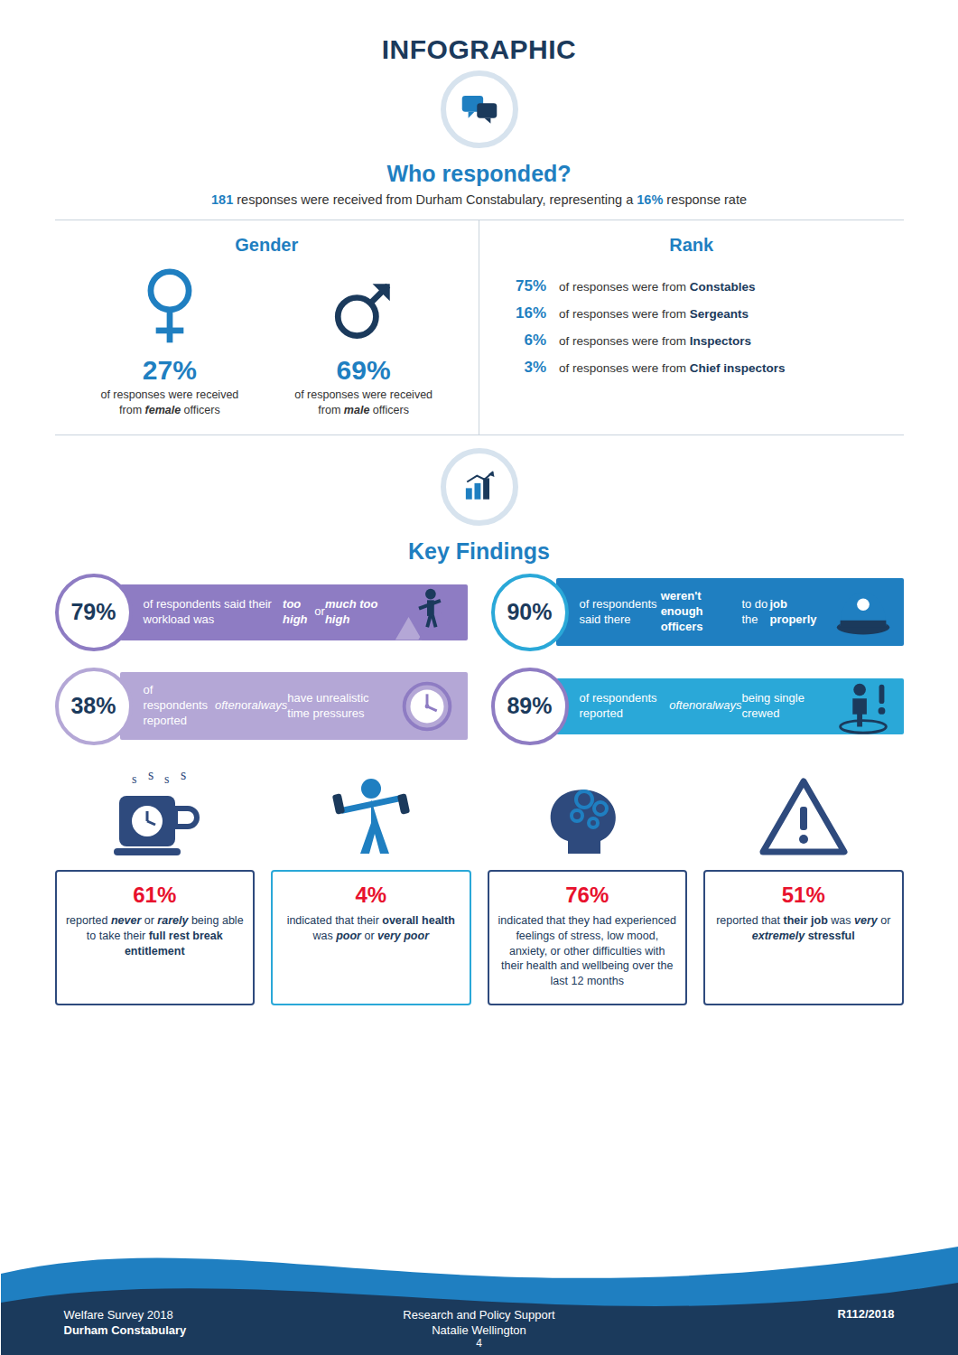INFOGRAPHIC
Who responded?
181 responses were received from Durham Constabulary, representing a 16% response rate
Gender
27%
of responses were received
from female officers
69%
of responses were received
from male officers
Rank
75%
of responses were from Constables
16%
of responses were from Sergeants
6%
of responses were from Inspectors
3%
of responses were from Chief inspectors
Key Findings
79%
of respondents said their workload was too high or much too high
90%
of respondents said there weren't enough officers to do the job properly
38%
of respondents reported often or always have unrealistic time pressures
89%
of respondents reported often or always being single crewed
s s s s
61%
reported never or rarely being able to take their full rest break entitlement
4%
indicated that their overall health was poor or very poor
76%
indicated that they had experienced feelings of stress, low mood, anxiety, or other difficulties with their health and wellbeing over the last 12 months
51%
reported that their job was very or extremely stressful
Welfare Survey 2018
Durham Constabulary
Research and Policy Support
Natalie Wellington
R112/2018
4